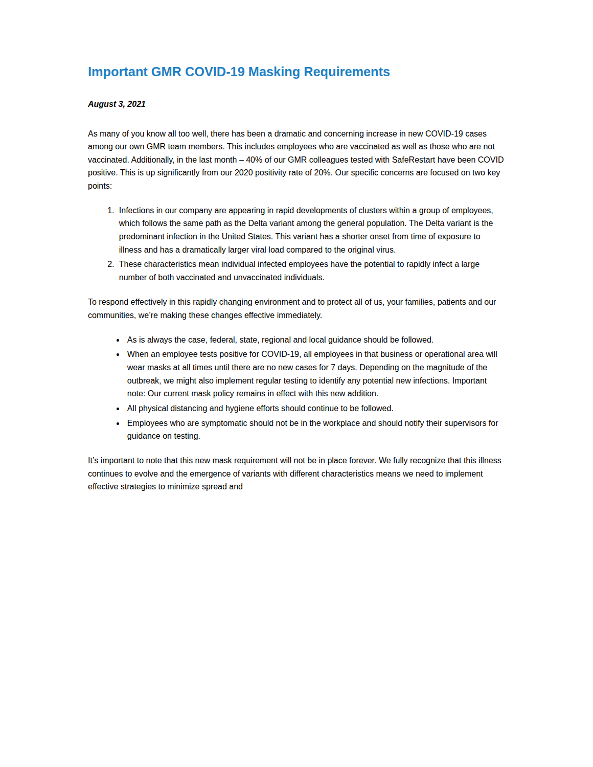Important GMR COVID-19 Masking Requirements
August 3, 2021
As many of you know all too well, there has been a dramatic and concerning increase in new COVID-19 cases among our own GMR team members. This includes employees who are vaccinated as well as those who are not vaccinated. Additionally, in the last month – 40% of our GMR colleagues tested with SafeRestart have been COVID positive. This is up significantly from our 2020 positivity rate of 20%. Our specific concerns are focused on two key points:
Infections in our company are appearing in rapid developments of clusters within a group of employees, which follows the same path as the Delta variant among the general population. The Delta variant is the predominant infection in the United States. This variant has a shorter onset from time of exposure to illness and has a dramatically larger viral load compared to the original virus.
These characteristics mean individual infected employees have the potential to rapidly infect a large number of both vaccinated and unvaccinated individuals.
To respond effectively in this rapidly changing environment and to protect all of us, your families, patients and our communities, we’re making these changes effective immediately.
As is always the case, federal, state, regional and local guidance should be followed.
When an employee tests positive for COVID-19, all employees in that business or operational area will wear masks at all times until there are no new cases for 7 days. Depending on the magnitude of the outbreak, we might also implement regular testing to identify any potential new infections. Important note: Our current mask policy remains in effect with this new addition.
All physical distancing and hygiene efforts should continue to be followed.
Employees who are symptomatic should not be in the workplace and should notify their supervisors for guidance on testing.
It’s important to note that this new mask requirement will not be in place forever. We fully recognize that this illness continues to evolve and the emergence of variants with different characteristics means we need to implement effective strategies to minimize spread and